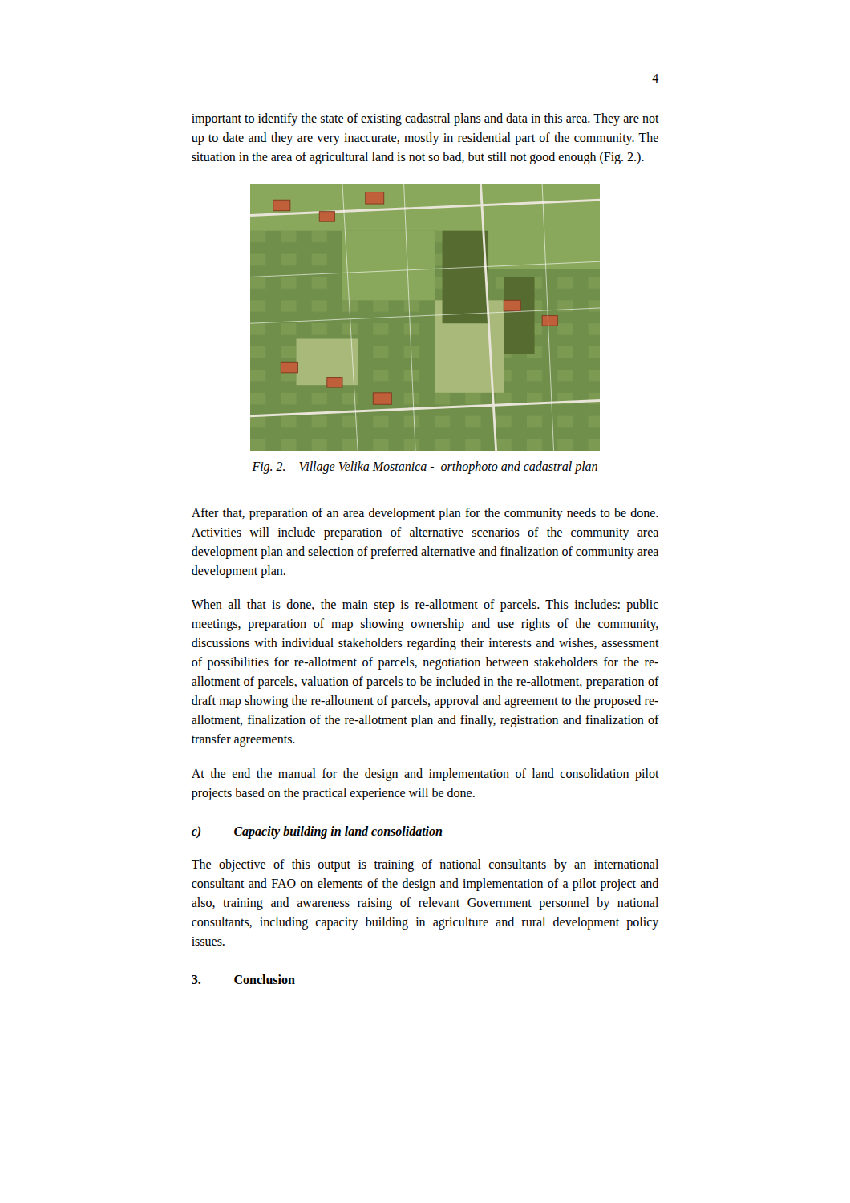4
important to identify the state of existing cadastral plans and data in this area. They are not up to date and they are very inaccurate, mostly in residential part of the community. The situation in the area of agricultural land is not so bad, but still not good enough (Fig. 2.).
Fig. 2. – Village Velika Mostanica - orthophoto and cadastral plan
After that, preparation of an area development plan for the community needs to be done. Activities will include preparation of alternative scenarios of the community area development plan and selection of preferred alternative and finalization of community area development plan.
When all that is done, the main step is re-allotment of parcels. This includes: public meetings, preparation of map showing ownership and use rights of the community, discussions with individual stakeholders regarding their interests and wishes, assessment of possibilities for re-allotment of parcels, negotiation between stakeholders for the re-allotment of parcels, valuation of parcels to be included in the re-allotment, preparation of draft map showing the re-allotment of parcels, approval and agreement to the proposed re-allotment, finalization of the re-allotment plan and finally, registration and finalization of transfer agreements.
At the end the manual for the design and implementation of land consolidation pilot projects based on the practical experience will be done.
c) Capacity building in land consolidation
The objective of this output is training of national consultants by an international consultant and FAO on elements of the design and implementation of a pilot project and also, training and awareness raising of relevant Government personnel by national consultants, including capacity building in agriculture and rural development policy issues.
3. Conclusion